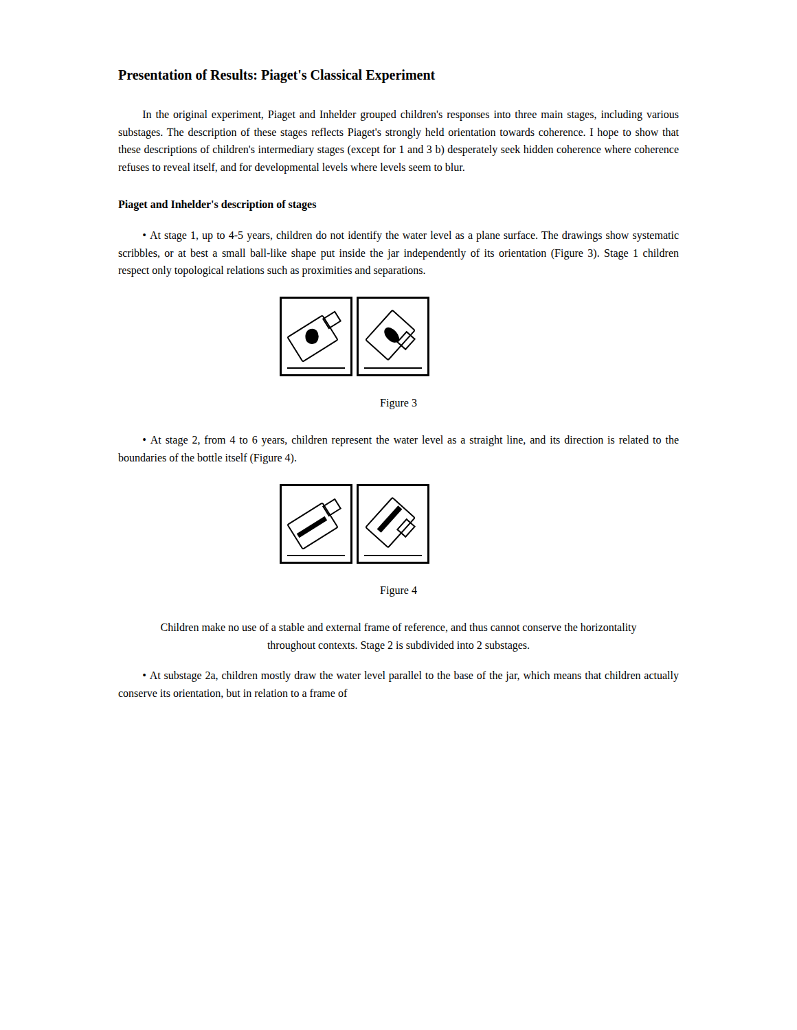Presentation of Results: Piaget's Classical Experiment
In the original experiment, Piaget and Inhelder grouped children's responses into three main stages, including various substages. The description of these stages reflects Piaget's strongly held orientation towards coherence. I hope to show that these descriptions of children's intermediary stages (except for 1 and 3 b) desperately seek hidden coherence where coherence refuses to reveal itself, and for developmental levels where levels seem to blur.
Piaget and Inhelder's description of stages
At stage 1, up to 4-5 years, children do not identify the water level as a plane surface. The drawings show systematic scribbles, or at best a small ball-like shape put inside the jar independently of its orientation (Figure 3). Stage 1 children respect only topological relations such as proximities and separations.
Figure 3
At stage 2, from 4 to 6 years, children represent the water level as a straight line, and its direction is related to the boundaries of the bottle itself (Figure 4).
Figure 4
Children make no use of a stable and external frame of reference, and thus cannot conserve the horizontality throughout contexts. Stage 2 is subdivided into 2 substages.
At substage 2a, children mostly draw the water level parallel to the base of the jar, which means that children actually conserve its orientation, but in relation to a frame of